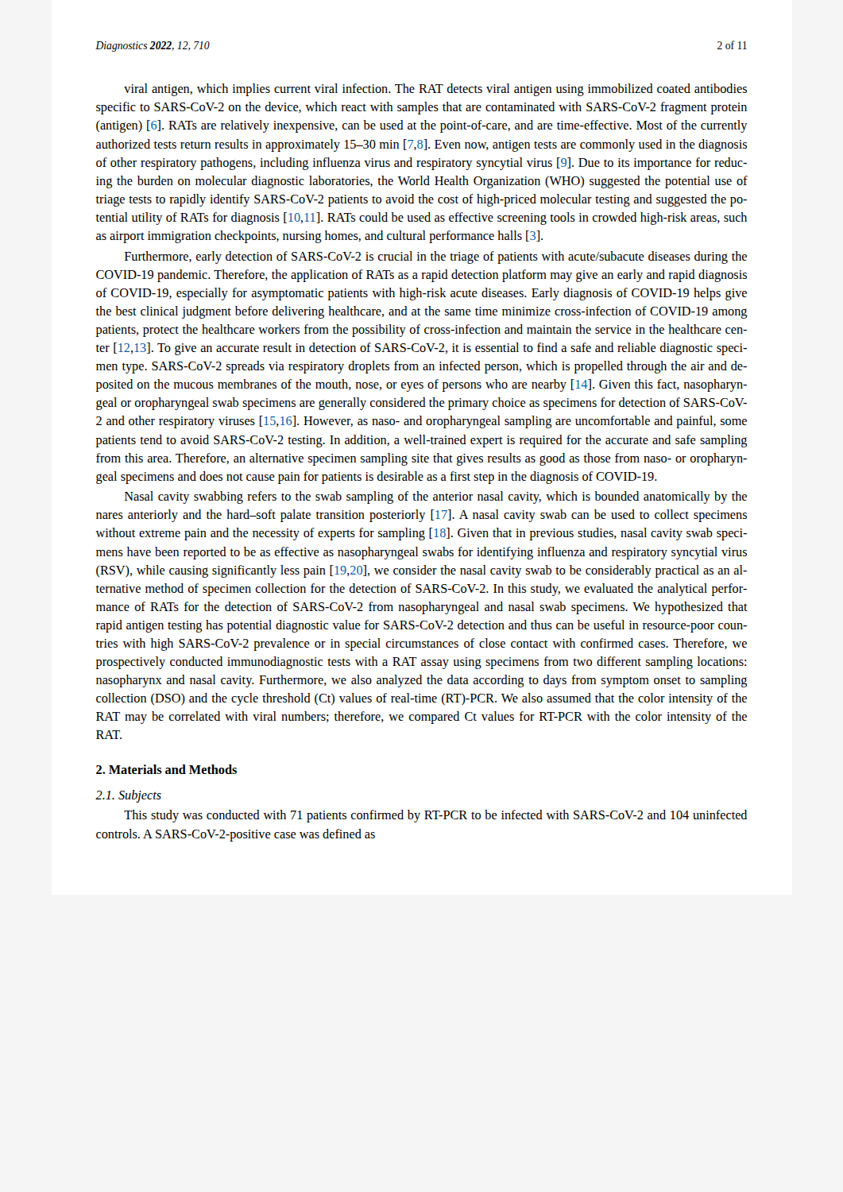Diagnostics 2022, 12, 710
2 of 11
viral antigen, which implies current viral infection. The RAT detects viral antigen using immobilized coated antibodies specific to SARS-CoV-2 on the device, which react with samples that are contaminated with SARS-CoV-2 fragment protein (antigen) [6]. RATs are relatively inexpensive, can be used at the point-of-care, and are time-effective. Most of the currently authorized tests return results in approximately 15–30 min [7,8]. Even now, antigen tests are commonly used in the diagnosis of other respiratory pathogens, including influenza virus and respiratory syncytial virus [9]. Due to its importance for reducing the burden on molecular diagnostic laboratories, the World Health Organization (WHO) suggested the potential use of triage tests to rapidly identify SARS-CoV-2 patients to avoid the cost of high-priced molecular testing and suggested the potential utility of RATs for diagnosis [10,11]. RATs could be used as effective screening tools in crowded high-risk areas, such as airport immigration checkpoints, nursing homes, and cultural performance halls [3].
Furthermore, early detection of SARS-CoV-2 is crucial in the triage of patients with acute/subacute diseases during the COVID-19 pandemic. Therefore, the application of RATs as a rapid detection platform may give an early and rapid diagnosis of COVID-19, especially for asymptomatic patients with high-risk acute diseases. Early diagnosis of COVID-19 helps give the best clinical judgment before delivering healthcare, and at the same time minimize cross-infection of COVID-19 among patients, protect the healthcare workers from the possibility of cross-infection and maintain the service in the healthcare center [12,13]. To give an accurate result in detection of SARS-CoV-2, it is essential to find a safe and reliable diagnostic specimen type. SARS-CoV-2 spreads via respiratory droplets from an infected person, which is propelled through the air and deposited on the mucous membranes of the mouth, nose, or eyes of persons who are nearby [14]. Given this fact, nasopharyngeal or oropharyngeal swab specimens are generally considered the primary choice as specimens for detection of SARS-CoV-2 and other respiratory viruses [15,16]. However, as naso- and oropharyngeal sampling are uncomfortable and painful, some patients tend to avoid SARS-CoV-2 testing. In addition, a well-trained expert is required for the accurate and safe sampling from this area. Therefore, an alternative specimen sampling site that gives results as good as those from naso- or oropharyngeal specimens and does not cause pain for patients is desirable as a first step in the diagnosis of COVID-19.
Nasal cavity swabbing refers to the swab sampling of the anterior nasal cavity, which is bounded anatomically by the nares anteriorly and the hard–soft palate transition posteriorly [17]. A nasal cavity swab can be used to collect specimens without extreme pain and the necessity of experts for sampling [18]. Given that in previous studies, nasal cavity swab specimens have been reported to be as effective as nasopharyngeal swabs for identifying influenza and respiratory syncytial virus (RSV), while causing significantly less pain [19,20], we consider the nasal cavity swab to be considerably practical as an alternative method of specimen collection for the detection of SARS-CoV-2. In this study, we evaluated the analytical performance of RATs for the detection of SARS-CoV-2 from nasopharyngeal and nasal swab specimens. We hypothesized that rapid antigen testing has potential diagnostic value for SARS-CoV-2 detection and thus can be useful in resource-poor countries with high SARS-CoV-2 prevalence or in special circumstances of close contact with confirmed cases. Therefore, we prospectively conducted immunodiagnostic tests with a RAT assay using specimens from two different sampling locations: nasopharynx and nasal cavity. Furthermore, we also analyzed the data according to days from symptom onset to sampling collection (DSO) and the cycle threshold (Ct) values of real-time (RT)-PCR. We also assumed that the color intensity of the RAT may be correlated with viral numbers; therefore, we compared Ct values for RT-PCR with the color intensity of the RAT.
2. Materials and Methods
2.1. Subjects
This study was conducted with 71 patients confirmed by RT-PCR to be infected with SARS-CoV-2 and 104 uninfected controls. A SARS-CoV-2-positive case was defined as